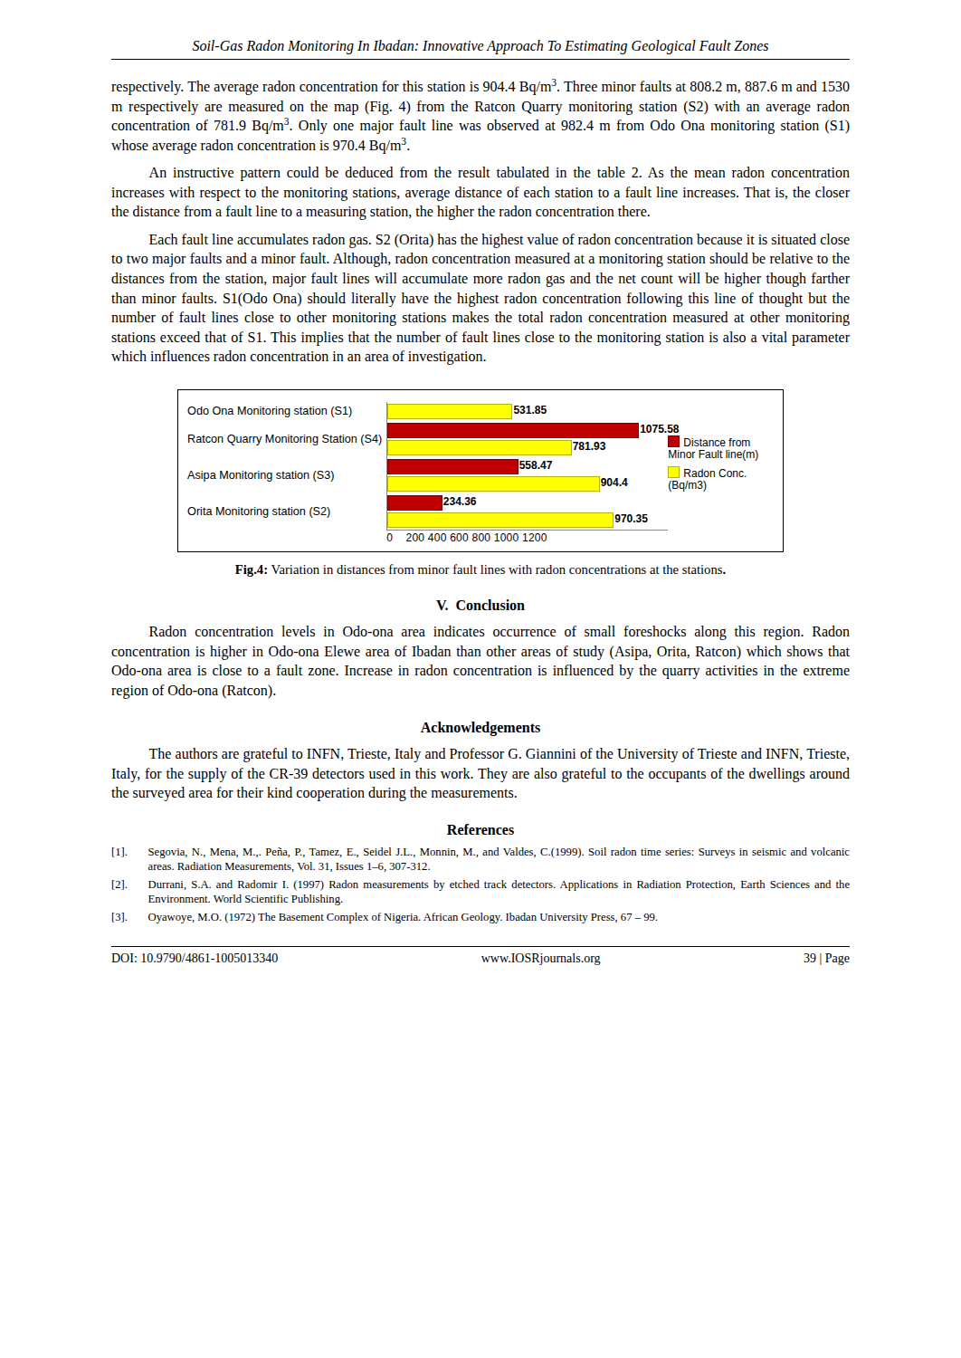Soil-Gas Radon Monitoring In Ibadan: Innovative Approach To Estimating Geological Fault Zones
respectively. The average radon concentration for this station is 904.4 Bq/m3. Three minor faults at 808.2 m, 887.6 m and 1530 m respectively are measured on the map (Fig. 4) from the Ratcon Quarry monitoring station (S2) with an average radon concentration of 781.9 Bq/m3. Only one major fault line was observed at 982.4 m from Odo Ona monitoring station (S1) whose average radon concentration is 970.4 Bq/m3.
An instructive pattern could be deduced from the result tabulated in the table 2. As the mean radon concentration increases with respect to the monitoring stations, average distance of each station to a fault line increases. That is, the closer the distance from a fault line to a measuring station, the higher the radon concentration there.
Each fault line accumulates radon gas. S2 (Orita) has the highest value of radon concentration because it is situated close to two major faults and a minor fault. Although, radon concentration measured at a monitoring station should be relative to the distances from the station, major fault lines will accumulate more radon gas and the net count will be higher though farther than minor faults. S1(Odo Ona) should literally have the highest radon concentration following this line of thought but the number of fault lines close to other monitoring stations makes the total radon concentration measured at other monitoring stations exceed that of S1. This implies that the number of fault lines close to the monitoring station is also a vital parameter which influences radon concentration in an area of investigation.
| Odo Ona Monitoring station (S1) | 531.85 | Distance from Minor Fault line(m) Radon Conc. (Bq/m3) |
| Ratcon Quarry Monitoring Station (S4) | 1075.58 781.93 |
| Asipa Monitoring station (S3) | 558.47 904.4 |
| Orita Monitoring station (S2) | 234.36 970.35 |
| | 0 200 400 600 800 1000 1200 | |
Fig.4: Variation in distances from minor fault lines with radon concentrations at the stations.
V. Conclusion
Radon concentration levels in Odo-ona area indicates occurrence of small foreshocks along this region. Radon concentration is higher in Odo-ona Elewe area of Ibadan than other areas of study (Asipa, Orita, Ratcon) which shows that Odo-ona area is close to a fault zone. Increase in radon concentration is influenced by the quarry activities in the extreme region of Odo-ona (Ratcon).
Acknowledgements
The authors are grateful to INFN, Trieste, Italy and Professor G. Giannini of the University of Trieste and INFN, Trieste, Italy, for the supply of the CR-39 detectors used in this work. They are also grateful to the occupants of the dwellings around the surveyed area for their kind cooperation during the measurements.
References
[1]. Segovia, N., Mena, M.,. Peña, P., Tamez, E., Seidel J.L., Monnin, M., and Valdes, C.(1999). Soil radon time series: Surveys in seismic and volcanic areas. Radiation Measurements, Vol. 31, Issues 1–6, 307-312.
[2]. Durrani, S.A. and Radomir I. (1997) Radon measurements by etched track detectors. Applications in Radiation Protection, Earth Sciences and the Environment. World Scientific Publishing.
[3]. Oyawoye, M.O. (1972) The Basement Complex of Nigeria. African Geology. Ibadan University Press, 67 – 99.
DOI: 10.9790/4861-1005013340 www.IOSRjournals.org 39 | Page